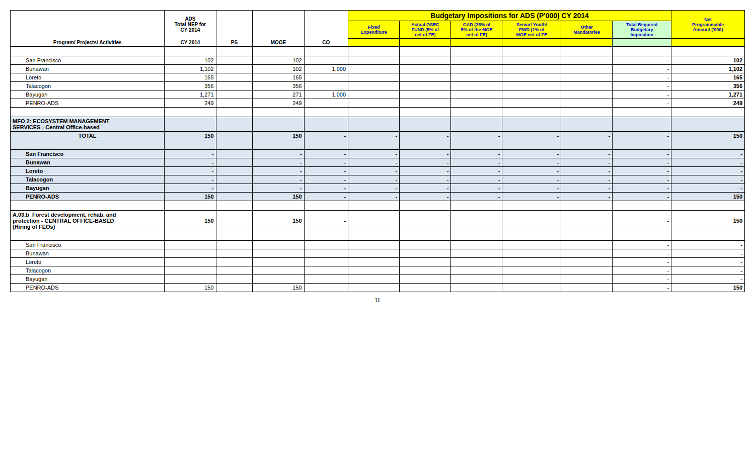| | ADS Total NEP for CY 2014 | | | | Budgetary Impositions for ADS (P'000) CY 2014 | Net Programmable Amount ('000) |
| --- | --- | --- | --- | --- | --- | --- |
| Fixed Expenditure | Actual OSEC FUND (5% of net of FE) | GAD (25% of 5% of the MOE net of FE) | Senior/ Youth/ PWD (1% of MOE net of FE | Other Mandatories | Total Required Budgetary Imposition |
| Program/ Projects/ Activities | CY 2014 | PS | MOOE | CO | | | | | | | |
| San Francisco | 102 | | 102 | | | | | | | - | 102 |
| Bunawan | 1,102 | | 102 | 1,000 | | | | | | - | 1,102 |
| Loreto | 165 | | 165 | | | | | | | - | 165 |
| Talacogon | 356 | | 356 | | | | | | | - | 356 |
| Bayugan | 1,271 | | 271 | 1,000 | | | | | | - | 1,271 |
| PENRO-ADS | 249 | | 249 | | | | | | | - | 249 |
| MFO 2: ECOSYSTEM MANAGEMENT SERVICES - Central Office-based | | | | | | | | | | | |
| TOTAL | 150 | | 150 | - | - | - | - | - | - | - | 150 |
| San Francisco | - | | - | - | - | - | - | - | - | - | - |
| Bunawan | - | | - | - | - | - | - | - | - | - | - |
| Loreto | - | | - | - | - | - | - | - | - | - | - |
| Talacogon | - | | - | - | - | - | - | - | - | - | - |
| Bayugan | - | | - | - | - | - | - | - | - | - | - |
| PENRO-ADS | 150 | | 150 | - | - | - | - | - | - | - | 150 |
| A.03.b Forest development, rehab. and protection - CENTRAL OFFICE-BASED (Hiring of FEOs) | 150 | | 150 | - | | | | | | - | 150 |
| San Francisco | | | | | | | | | | - | - |
| Bunawan | | | | | | | | | | - | - |
| Loreto | | | | | | | | | | - | - |
| Talacogon | | | | | | | | | | - | - |
| Bayugan | | | | | | | | | | - | - |
| PENRO-ADS | 150 | | 150 | | | | | | | - | 150 |
11